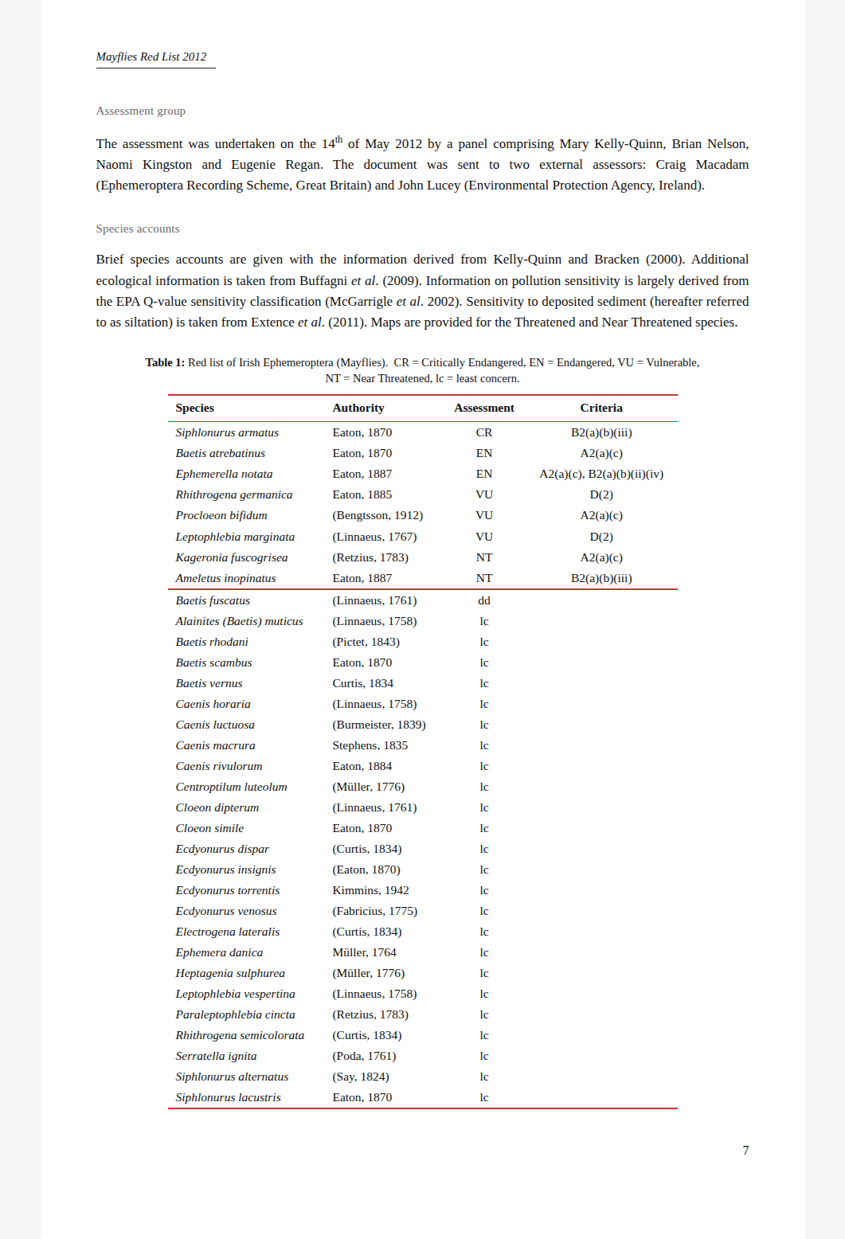Mayflies Red List 2012
Assessment group
The assessment was undertaken on the 14th of May 2012 by a panel comprising Mary Kelly-Quinn, Brian Nelson, Naomi Kingston and Eugenie Regan. The document was sent to two external assessors: Craig Macadam (Ephemeroptera Recording Scheme, Great Britain) and John Lucey (Environmental Protection Agency, Ireland).
Species accounts
Brief species accounts are given with the information derived from Kelly-Quinn and Bracken (2000). Additional ecological information is taken from Buffagni et al. (2009). Information on pollution sensitivity is largely derived from the EPA Q-value sensitivity classification (McGarrigle et al. 2002). Sensitivity to deposited sediment (hereafter referred to as siltation) is taken from Extence et al. (2011). Maps are provided for the Threatened and Near Threatened species.
Table 1: Red list of Irish Ephemeroptera (Mayflies). CR = Critically Endangered, EN = Endangered, VU = Vulnerable, NT = Near Threatened, lc = least concern.
| Species | Authority | Assessment | Criteria |
| --- | --- | --- | --- |
| Siphlonurus armatus | Eaton, 1870 | CR | B2(a)(b)(iii) |
| Baetis atrebatinus | Eaton, 1870 | EN | A2(a)(c) |
| Ephemerella notata | Eaton, 1887 | EN | A2(a)(c), B2(a)(b)(ii)(iv) |
| Rhithrogena germanica | Eaton, 1885 | VU | D(2) |
| Procloeon bifidum | (Bengtsson, 1912) | VU | A2(a)(c) |
| Leptophlebia marginata | (Linnaeus, 1767) | VU | D(2) |
| Kageronia fuscogrisea | (Retzius, 1783) | NT | A2(a)(c) |
| Ameletus inopinatus | Eaton, 1887 | NT | B2(a)(b)(iii) |
| Baetis fuscatus | (Linnaeus, 1761) | dd | |
| Alainites (Baetis) muticus | (Linnaeus, 1758) | lc | |
| Baetis rhodani | (Pictet, 1843) | lc | |
| Baetis scambus | Eaton, 1870 | lc | |
| Baetis vernus | Curtis, 1834 | lc | |
| Caenis horaria | (Linnaeus, 1758) | lc | |
| Caenis luctuosa | (Burmeister, 1839) | lc | |
| Caenis macrura | Stephens, 1835 | lc | |
| Caenis rivulorum | Eaton, 1884 | lc | |
| Centroptilum luteolum | (Müller, 1776) | lc | |
| Cloeon dipterum | (Linnaeus, 1761) | lc | |
| Cloeon simile | Eaton, 1870 | lc | |
| Ecdyonurus dispar | (Curtis, 1834) | lc | |
| Ecdyonurus insignis | (Eaton, 1870) | lc | |
| Ecdyonurus torrentis | Kimmins, 1942 | lc | |
| Ecdyonurus venosus | (Fabricius, 1775) | lc | |
| Electrogena lateralis | (Curtis, 1834) | lc | |
| Ephemera danica | Müller, 1764 | lc | |
| Heptagenia sulphurea | (Müller, 1776) | lc | |
| Leptophlebia vespertina | (Linnaeus, 1758) | lc | |
| Paraleptophlebia cincta | (Retzius, 1783) | lc | |
| Rhithrogena semicolorata | (Curtis, 1834) | lc | |
| Serratella ignita | (Poda, 1761) | lc | |
| Siphlonurus alternatus | (Say, 1824) | lc | |
| Siphlonurus lacustris | Eaton, 1870 | lc | |
7